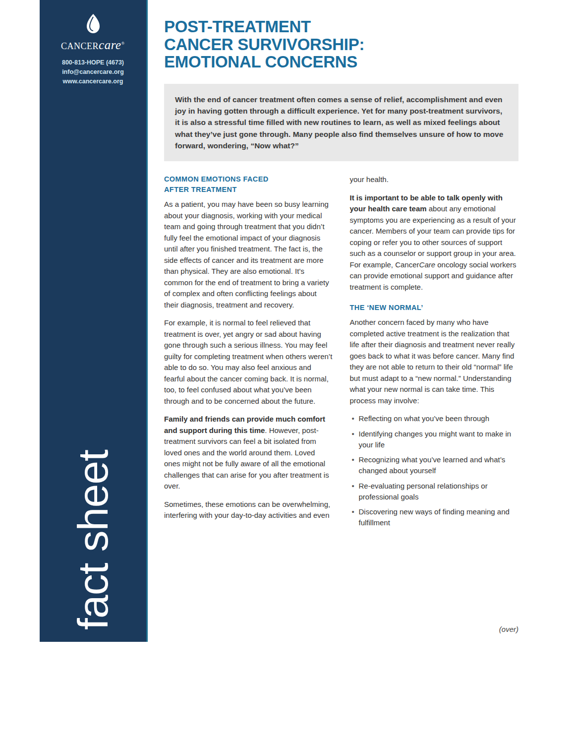CANCER care®
800-813-HOPE (4673)
info@cancercare.org
www.cancercare.org
fact sheet
Post-Treatment
Cancer Survivorship:
Emotional Concerns
With the end of cancer treatment often comes a sense of relief, accomplishment and even joy in having gotten through a difficult experience. Yet for many post-treatment survivors, it is also a stressful time filled with new routines to learn, as well as mixed feelings about what they’ve just gone through. Many people also find themselves unsure of how to move forward, wondering, “Now what?”
Common Emotions Faced
After Treatment
As a patient, you may have been so busy learning about your diagnosis, working with your medical team and going through treatment that you didn’t fully feel the emotional impact of your diagnosis until after you finished treatment. The fact is, the side effects of cancer and its treatment are more than physical. They are also emotional. It’s common for the end of treatment to bring a variety of complex and often conflicting feelings about their diagnosis, treatment and recovery.
For example, it is normal to feel relieved that treatment is over, yet angry or sad about having gone through such a serious illness. You may feel guilty for completing treatment when others weren’t able to do so. You may also feel anxious and fearful about the cancer coming back. It is normal, too, to feel confused about what you’ve been through and to be concerned about the future.
Family and friends can provide much comfort and support during this time. However, post-treatment survivors can feel a bit isolated from loved ones and the world around them. Loved ones might not be fully aware of all the emotional challenges that can arise for you after treatment is over.
Sometimes, these emotions can be overwhelming, interfering with your day-to-day activities and even your health.
It is important to be able to talk openly with your health care team about any emotional symptoms you are experiencing as a result of your cancer. Members of your team can provide tips for coping or refer you to other sources of support such as a counselor or support group in your area. For example, CancerCare oncology social workers can provide emotional support and guidance after treatment is complete.
The ‘New Normal’
Another concern faced by many who have completed active treatment is the realization that life after their diagnosis and treatment never really goes back to what it was before cancer. Many find they are not able to return to their old “normal” life but must adapt to a “new normal.” Understanding what your new normal is can take time. This process may involve:
Reflecting on what you’ve been through
Identifying changes you might want to make in your life
Recognizing what you’ve learned and what’s changed about yourself
Re-evaluating personal relationships or professional goals
Discovering new ways of finding meaning and fulfillment
(over)